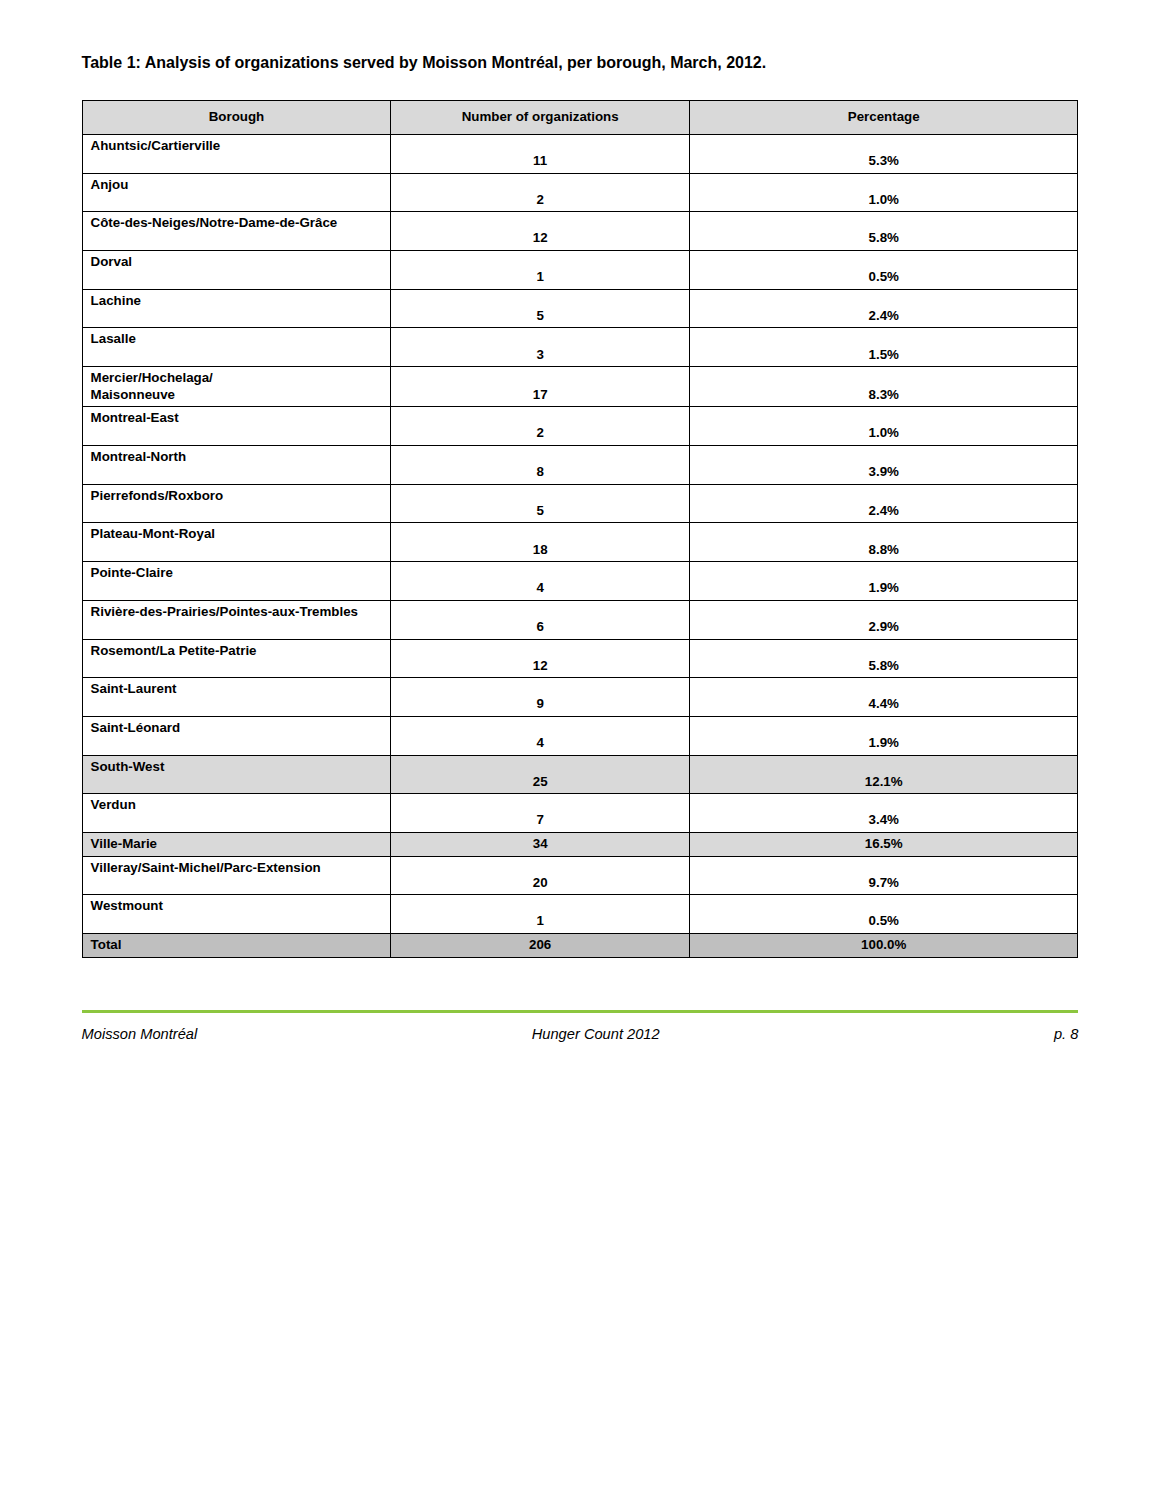Table 1: Analysis of organizations served by Moisson Montréal, per borough, March, 2012.
| Borough | Number of organizations | Percentage |
| --- | --- | --- |
| Ahuntsic/Cartierville | 11 | 5.3% |
| Anjou | 2 | 1.0% |
| Côte-des-Neiges/Notre-Dame-de-Grâce | 12 | 5.8% |
| Dorval | 1 | 0.5% |
| Lachine | 5 | 2.4% |
| Lasalle | 3 | 1.5% |
| Mercier/Hochelaga/ Maisonneuve | 17 | 8.3% |
| Montreal-East | 2 | 1.0% |
| Montreal-North | 8 | 3.9% |
| Pierrefonds/Roxboro | 5 | 2.4% |
| Plateau-Mont-Royal | 18 | 8.8% |
| Pointe-Claire | 4 | 1.9% |
| Rivière-des-Prairies/Pointes-aux-Trembles | 6 | 2.9% |
| Rosemont/La Petite-Patrie | 12 | 5.8% |
| Saint-Laurent | 9 | 4.4% |
| Saint-Léonard | 4 | 1.9% |
| South-West | 25 | 12.1% |
| Verdun | 7 | 3.4% |
| Ville-Marie | 34 | 16.5% |
| Villeray/Saint-Michel/Parc-Extension | 20 | 9.7% |
| Westmount | 1 | 0.5% |
| Total | 206 | 100.0% |
Moisson Montréal Hunger Count 2012 p. 8